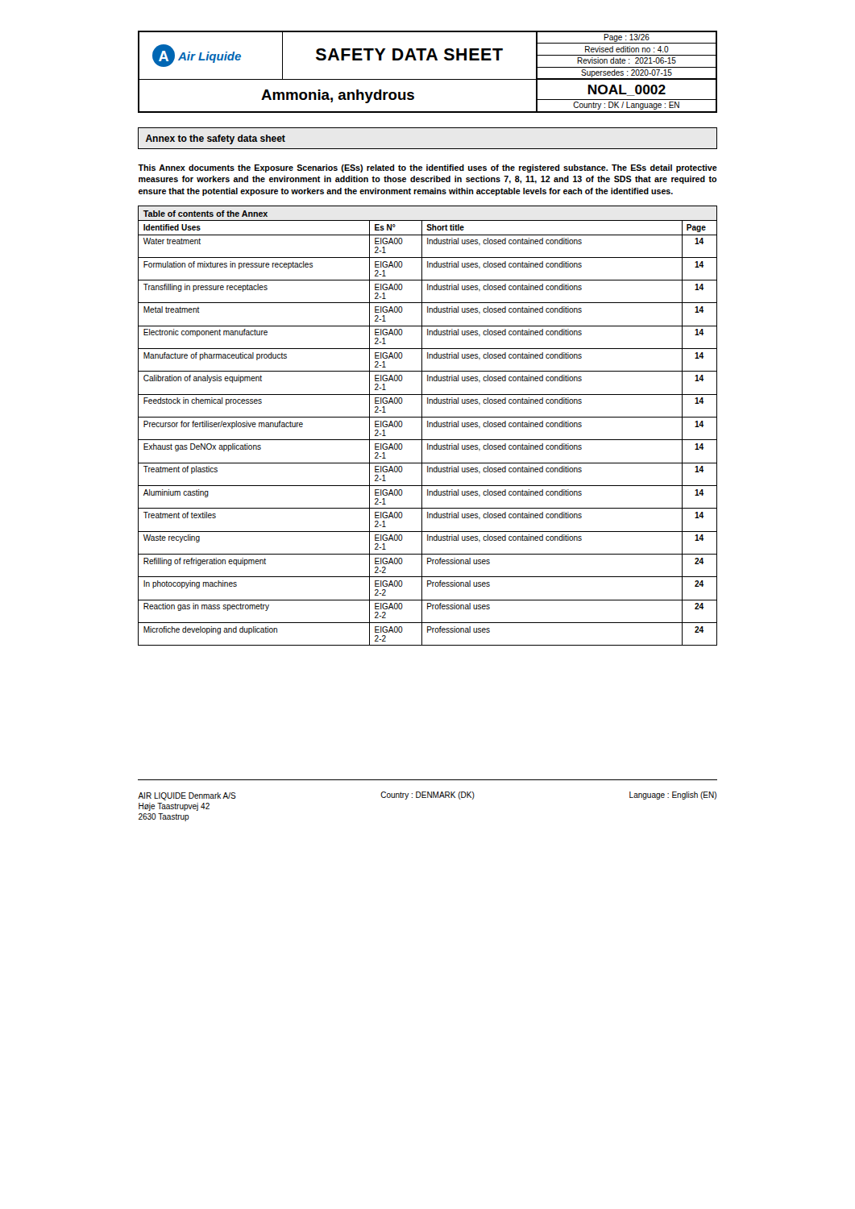| A Air Liquide | SAFETY DATA SHEET | / Page : 13/26 / / Revised edition no : 4.0 / / Revision date : 2021-06-15 / / Supersedes : 2020-07-15 / |
| Ammonia, anhydrous | / NOAL_0002 / / Country : DK / Language : EN / |
Annex to the safety data sheet
This Annex documents the Exposure Scenarios (ESs) related to the identified uses of the registered substance. The ESs detail protective measures for workers and the environment in addition to those described in sections 7, 8, 11, 12 and 13 of the SDS that are required to ensure that the potential exposure to workers and the environment remains within acceptable levels for each of the identified uses.
Table of contents of the Annex
| Identified Uses | Es N° | Short title | Page |
| --- | --- | --- | --- |
| Water treatment | EIGA00 2-1 | Industrial uses, closed contained conditions | 14 |
| Formulation of mixtures in pressure receptacles | EIGA00 2-1 | Industrial uses, closed contained conditions | 14 |
| Transfilling in pressure receptacles | EIGA00 2-1 | Industrial uses, closed contained conditions | 14 |
| Metal treatment | EIGA00 2-1 | Industrial uses, closed contained conditions | 14 |
| Electronic component manufacture | EIGA00 2-1 | Industrial uses, closed contained conditions | 14 |
| Manufacture of pharmaceutical products | EIGA00 2-1 | Industrial uses, closed contained conditions | 14 |
| Calibration of analysis equipment | EIGA00 2-1 | Industrial uses, closed contained conditions | 14 |
| Feedstock in chemical processes | EIGA00 2-1 | Industrial uses, closed contained conditions | 14 |
| Precursor for fertiliser/explosive manufacture | EIGA00 2-1 | Industrial uses, closed contained conditions | 14 |
| Exhaust gas DeNOx applications | EIGA00 2-1 | Industrial uses, closed contained conditions | 14 |
| Treatment of plastics | EIGA00 2-1 | Industrial uses, closed contained conditions | 14 |
| Aluminium casting | EIGA00 2-1 | Industrial uses, closed contained conditions | 14 |
| Treatment of textiles | EIGA00 2-1 | Industrial uses, closed contained conditions | 14 |
| Waste recycling | EIGA00 2-1 | Industrial uses, closed contained conditions | 14 |
| Refilling of refrigeration equipment | EIGA00 2-2 | Professional uses | 24 |
| In photocopying machines | EIGA00 2-2 | Professional uses | 24 |
| Reaction gas in mass spectrometry | EIGA00 2-2 | Professional uses | 24 |
| Microfiche developing and duplication | EIGA00 2-2 | Professional uses | 24 |
AIR LIQUIDE Denmark A/S
Høje Taastrupvej 42
2630 Taastrup
Country : DENMARK (DK)
Language : English (EN)